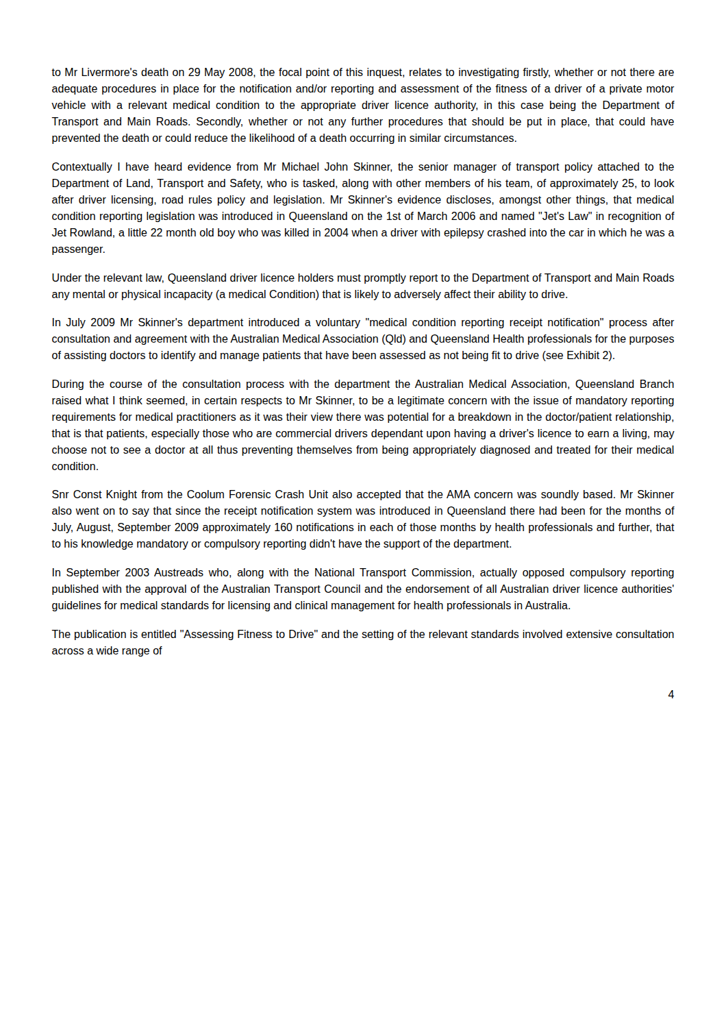to Mr Livermore's death on 29 May 2008, the focal point of this inquest, relates to investigating firstly, whether or not there are adequate procedures in place for the notification and/or reporting and assessment of the fitness of a driver of a private motor vehicle with a relevant medical condition to the appropriate driver licence authority, in this case being the Department of Transport and Main Roads. Secondly, whether or not any further procedures that should be put in place, that could have prevented the death or could reduce the likelihood of a death occurring in similar circumstances.
Contextually I have heard evidence from Mr Michael John Skinner, the senior manager of transport policy attached to the Department of Land, Transport and Safety, who is tasked, along with other members of his team, of approximately 25, to look after driver licensing, road rules policy and legislation. Mr Skinner's evidence discloses, amongst other things, that medical condition reporting legislation was introduced in Queensland on the 1st of March 2006 and named "Jet's Law" in recognition of Jet Rowland, a little 22 month old boy who was killed in 2004 when a driver with epilepsy crashed into the car in which he was a passenger.
Under the relevant law, Queensland driver licence holders must promptly report to the Department of Transport and Main Roads any mental or physical incapacity (a medical Condition) that is likely to adversely affect their ability to drive.
In July 2009 Mr Skinner's department introduced a voluntary "medical condition reporting receipt notification" process after consultation and agreement with the Australian Medical Association (Qld) and Queensland Health professionals for the purposes of assisting doctors to identify and manage patients that have been assessed as not being fit to drive (see Exhibit 2).
During the course of the consultation process with the department the Australian Medical Association, Queensland Branch raised what I think seemed, in certain respects to Mr Skinner, to be a legitimate concern with the issue of mandatory reporting requirements for medical practitioners as it was their view there was potential for a breakdown in the doctor/patient relationship, that is that patients, especially those who are commercial drivers dependant upon having a driver's licence to earn a living, may choose not to see a doctor at all thus preventing themselves from being appropriately diagnosed and treated for their medical condition.
Snr Const Knight from the Coolum Forensic Crash Unit also accepted that the AMA concern was soundly based. Mr Skinner also went on to say that since the receipt notification system was introduced in Queensland there had been for the months of July, August, September 2009 approximately 160 notifications in each of those months by health professionals and further, that to his knowledge mandatory or compulsory reporting didn't have the support of the department.
In September 2003 Austreads who, along with the National Transport Commission, actually opposed compulsory reporting published with the approval of the Australian Transport Council and the endorsement of all Australian driver licence authorities' guidelines for medical standards for licensing and clinical management for health professionals in Australia.
The publication is entitled "Assessing Fitness to Drive" and the setting of the relevant standards involved extensive consultation across a wide range of
4